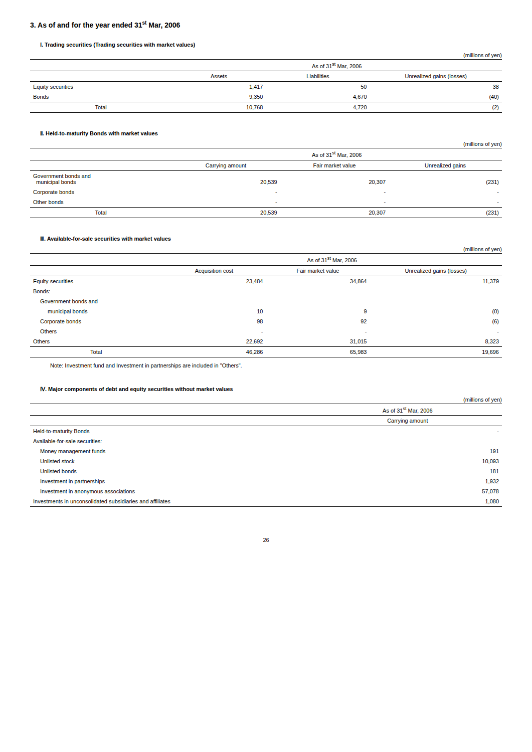3. As of and for the year ended 31st Mar, 2006
Ⅰ. Trading securities (Trading securities with market values)
(millions of yen)
| | As of 31 st Mar, 2006 |
| --- | --- |
| | Assets | Liabilities | Unrealized gains (losses) |
| Equity securities | 1,417 | 50 | 38 |
| Bonds | 9,350 | 4,670 | (40) |
| Total | 10,768 | 4,720 | (2) |
Ⅱ. Held-to-maturity Bonds with market values
(millions of yen)
| | As of 31 st Mar, 2006 |
| --- | --- |
| | Carrying amount | Fair market value | Unrealized gains |
| Government bonds and municipal bonds | 20,539 | 20,307 | (231) |
| Corporate bonds | - | - | - |
| Other bonds | - | - | - |
| Total | 20,539 | 20,307 | (231) |
Ⅲ. Available-for-sale securities with market values
(millions of yen)
| | As of 31 st Mar, 2006 |
| --- | --- |
| | Acquisition cost | Fair market value | Unrealized gains (losses) |
| Equity securities | 23,484 | 34,864 | 11,379 |
| Bonds: | | | |
| Government bonds and | | | |
| municipal bonds | 10 | 9 | (0) |
| Corporate bonds | 98 | 92 | (6) |
| Others | - | - | - |
| Others | 22,692 | 31,015 | 8,323 |
| Total | 46,286 | 65,983 | 19,696 |
Note: Investment fund and Investment in partnerships are included in "Others".
Ⅳ. Major components of debt and equity securities without market values
(millions of yen)
| | As of 31 st Mar, 2006 |
| --- | --- |
| | Carrying amount |
| Held-to-maturity Bonds | - |
| Available-for-sale securities: | |
| Money management funds | 191 |
| Unlisted stock | 10,093 |
| Unlisted bonds | 181 |
| Investment in partnerships | 1,932 |
| Investment in anonymous associations | 57,078 |
| Investments in unconsolidated subsidiaries and affiliates | 1,080 |
26